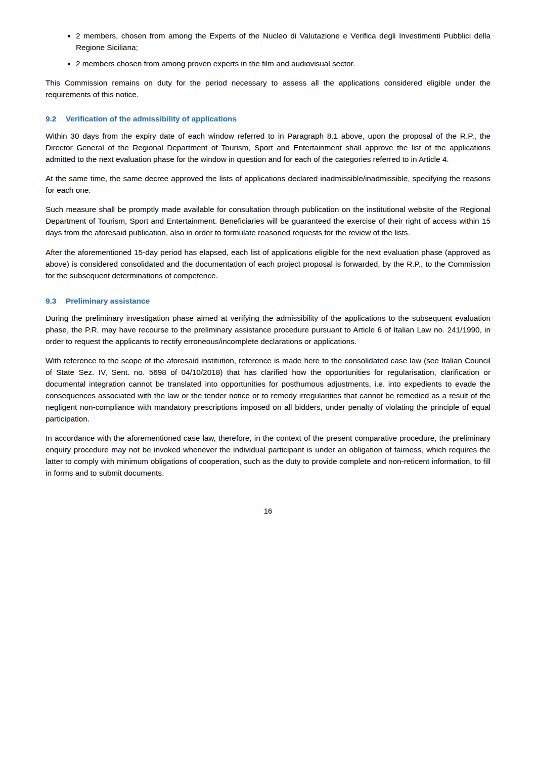2 members, chosen from among the Experts of the Nucleo di Valutazione e Verifica degli Investimenti Pubblici della Regione Siciliana;
2 members chosen from among proven experts in the film and audiovisual sector.
This Commission remains on duty for the period necessary to assess all the applications considered eligible under the requirements of this notice.
9.2 Verification of the admissibility of applications
Within 30 days from the expiry date of each window referred to in Paragraph 8.1 above, upon the proposal of the R.P., the Director General of the Regional Department of Tourism, Sport and Entertainment shall approve the list of the applications admitted to the next evaluation phase for the window in question and for each of the categories referred to in Article 4.
At the same time, the same decree approved the lists of applications declared inadmissible/inadmissible, specifying the reasons for each one.
Such measure shall be promptly made available for consultation through publication on the institutional website of the Regional Department of Tourism, Sport and Entertainment. Beneficiaries will be guaranteed the exercise of their right of access within 15 days from the aforesaid publication, also in order to formulate reasoned requests for the review of the lists.
After the aforementioned 15-day period has elapsed, each list of applications eligible for the next evaluation phase (approved as above) is considered consolidated and the documentation of each project proposal is forwarded, by the R.P., to the Commission for the subsequent determinations of competence.
9.3 Preliminary assistance
During the preliminary investigation phase aimed at verifying the admissibility of the applications to the subsequent evaluation phase, the P.R. may have recourse to the preliminary assistance procedure pursuant to Article 6 of Italian Law no. 241/1990, in order to request the applicants to rectify erroneous/incomplete declarations or applications.
With reference to the scope of the aforesaid institution, reference is made here to the consolidated case law (see Italian Council of State Sez. IV, Sent. no. 5698 of 04/10/2018) that has clarified how the opportunities for regularisation, clarification or documental integration cannot be translated into opportunities for posthumous adjustments, i.e. into expedients to evade the consequences associated with the law or the tender notice or to remedy irregularities that cannot be remedied as a result of the negligent non-compliance with mandatory prescriptions imposed on all bidders, under penalty of violating the principle of equal participation.
In accordance with the aforementioned case law, therefore, in the context of the present comparative procedure, the preliminary enquiry procedure may not be invoked whenever the individual participant is under an obligation of fairness, which requires the latter to comply with minimum obligations of cooperation, such as the duty to provide complete and non-reticent information, to fill in forms and to submit documents.
16